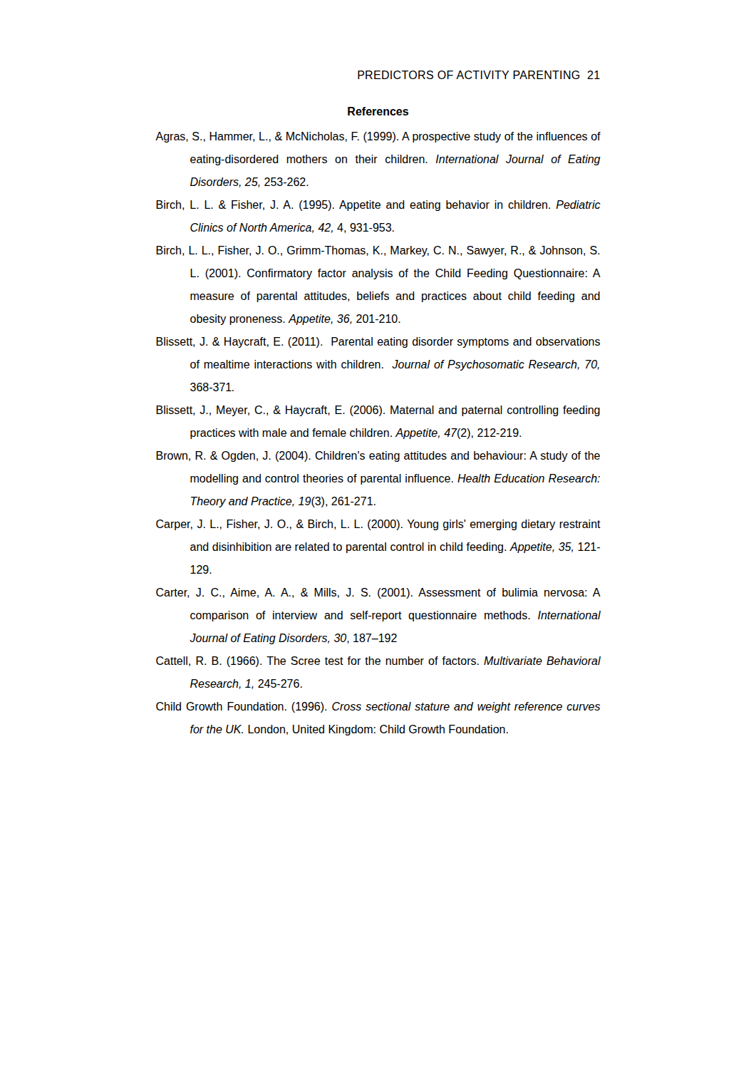PREDICTORS OF ACTIVITY PARENTING 21
References
Agras, S., Hammer, L., & McNicholas, F. (1999). A prospective study of the influences of eating-disordered mothers on their children. International Journal of Eating Disorders, 25, 253-262.
Birch, L. L. & Fisher, J. A. (1995). Appetite and eating behavior in children. Pediatric Clinics of North America, 42, 4, 931-953.
Birch, L. L., Fisher, J. O., Grimm-Thomas, K., Markey, C. N., Sawyer, R., & Johnson, S. L. (2001). Confirmatory factor analysis of the Child Feeding Questionnaire: A measure of parental attitudes, beliefs and practices about child feeding and obesity proneness. Appetite, 36, 201-210.
Blissett, J. & Haycraft, E. (2011). Parental eating disorder symptoms and observations of mealtime interactions with children. Journal of Psychosomatic Research, 70, 368-371.
Blissett, J., Meyer, C., & Haycraft, E. (2006). Maternal and paternal controlling feeding practices with male and female children. Appetite, 47(2), 212-219.
Brown, R. & Ogden, J. (2004). Children's eating attitudes and behaviour: A study of the modelling and control theories of parental influence. Health Education Research: Theory and Practice, 19(3), 261-271.
Carper, J. L., Fisher, J. O., & Birch, L. L. (2000). Young girls' emerging dietary restraint and disinhibition are related to parental control in child feeding. Appetite, 35, 121-129.
Carter, J. C., Aime, A. A., & Mills, J. S. (2001). Assessment of bulimia nervosa: A comparison of interview and self-report questionnaire methods. International Journal of Eating Disorders, 30, 187–192
Cattell, R. B. (1966). The Scree test for the number of factors. Multivariate Behavioral Research, 1, 245-276.
Child Growth Foundation. (1996). Cross sectional stature and weight reference curves for the UK. London, United Kingdom: Child Growth Foundation.